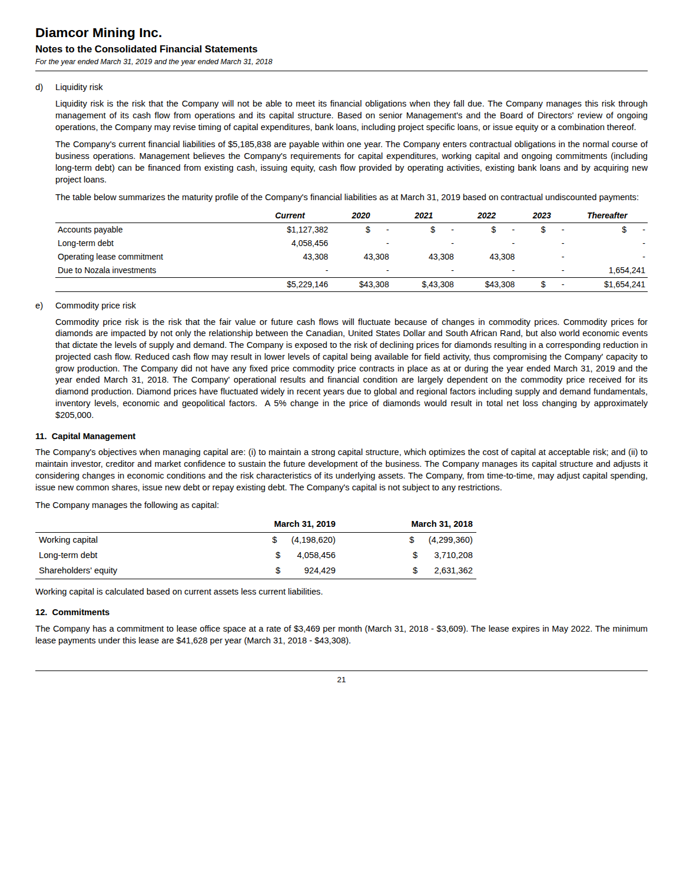Diamcor Mining Inc.
Notes to the Consolidated Financial Statements
For the year ended March 31, 2019 and the year ended March 31, 2018
d)
Liquidity risk
Liquidity risk is the risk that the Company will not be able to meet its financial obligations when they fall due. The Company manages this risk through management of its cash flow from operations and its capital structure. Based on senior Management's and the Board of Directors' review of ongoing operations, the Company may revise timing of capital expenditures, bank loans, including project specific loans, or issue equity or a combination thereof.
The Company's current financial liabilities of $5,185,838 are payable within one year. The Company enters contractual obligations in the normal course of business operations. Management believes the Company's requirements for capital expenditures, working capital and ongoing commitments (including long-term debt) can be financed from existing cash, issuing equity, cash flow provided by operating activities, existing bank loans and by acquiring new project loans.
The table below summarizes the maturity profile of the Company's financial liabilities as at March 31, 2019 based on contractual undiscounted payments:
| | Current | 2020 | 2021 | 2022 | 2023 | Thereafter |
| --- | --- | --- | --- | --- | --- | --- |
| Accounts payable | $1,127,382 | $ - | $ - | $ - | $ - | $ - |
| Long-term debt | 4,058,456 | - | - | - | - | - |
| Operating lease commitment | 43,308 | 43,308 | 43,308 | 43,308 | - | - |
| Due to Nozala investments | - | - | - | - | - | 1,654,241 |
| | $5,229,146 | $43,308 | $,43,308 | $43,308 | $ - | $1,654,241 |
e)
Commodity price risk
Commodity price risk is the risk that the fair value or future cash flows will fluctuate because of changes in commodity prices. Commodity prices for diamonds are impacted by not only the relationship between the Canadian, United States Dollar and South African Rand, but also world economic events that dictate the levels of supply and demand. The Company is exposed to the risk of declining prices for diamonds resulting in a corresponding reduction in projected cash flow. Reduced cash flow may result in lower levels of capital being available for field activity, thus compromising the Company' capacity to grow production. The Company did not have any fixed price commodity price contracts in place as at or during the year ended March 31, 2019 and the year ended March 31, 2018. The Company' operational results and financial condition are largely dependent on the commodity price received for its diamond production. Diamond prices have fluctuated widely in recent years due to global and regional factors including supply and demand fundamentals, inventory levels, economic and geopolitical factors. A 5% change in the price of diamonds would result in total net loss changing by approximately $205,000.
11. Capital Management
The Company's objectives when managing capital are: (i) to maintain a strong capital structure, which optimizes the cost of capital at acceptable risk; and (ii) to maintain investor, creditor and market confidence to sustain the future development of the business. The Company manages its capital structure and adjusts it considering changes in economic conditions and the risk characteristics of its underlying assets. The Company, from time-to-time, may adjust capital spending, issue new common shares, issue new debt or repay existing debt. The Company's capital is not subject to any restrictions.
The Company manages the following as capital:
| | March 31, 2019 | March 31, 2018 |
| --- | --- | --- |
| Working capital | $ (4,198,620) | $ (4,299,360) |
| Long-term debt | $ 4,058,456 | $ 3,710,208 |
| Shareholders' equity | $ 924,429 | $ 2,631,362 |
Working capital is calculated based on current assets less current liabilities.
12. Commitments
The Company has a commitment to lease office space at a rate of $3,469 per month (March 31, 2018 - $3,609). The lease expires in May 2022. The minimum lease payments under this lease are $41,628 per year (March 31, 2018 - $43,308).
21